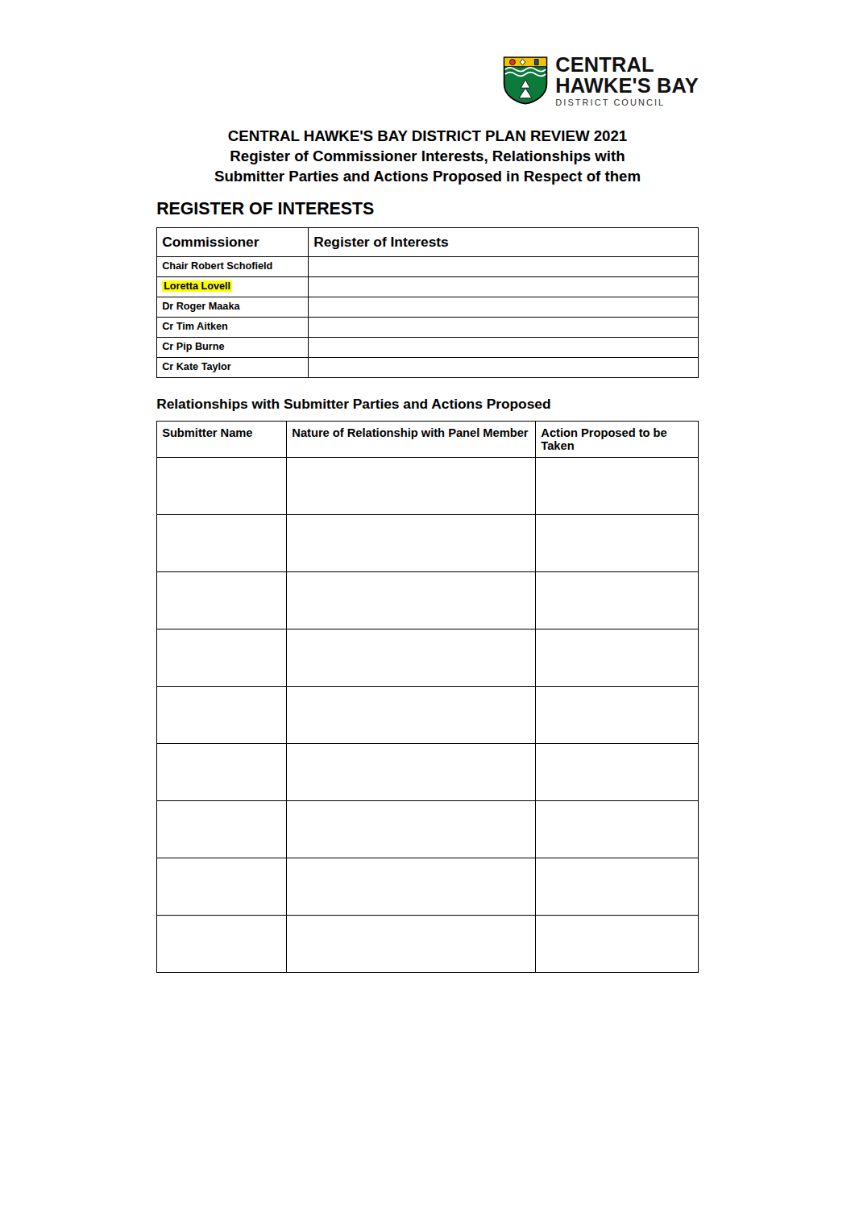CENTRAL HAWKE'S BAY DISTRICT COUNCIL
CENTRAL HAWKE'S BAY DISTRICT PLAN REVIEW 2021 Register of Commissioner Interests, Relationships with Submitter Parties and Actions Proposed in Respect of them
REGISTER OF INTERESTS
| Commissioner | Register of Interests |
| --- | --- |
| Chair Robert Schofield | |
| Loretta Lovell | |
| Dr Roger Maaka | |
| Cr Tim Aitken | |
| Cr Pip Burne | |
| Cr Kate Taylor | |
Relationships with Submitter Parties and Actions Proposed
| Submitter Name | Nature of Relationship with Panel Member | Action Proposed to be Taken |
| --- | --- | --- |